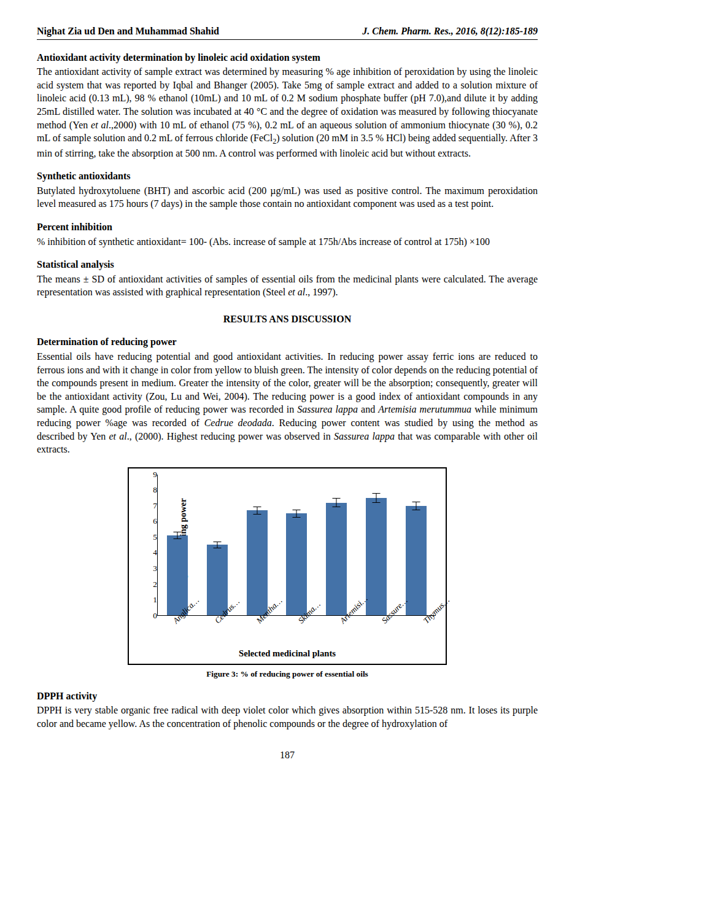Nighat Zia ud Den and Muhammad Shahid
J. Chem. Pharm. Res., 2016, 8(12):185-189
Antioxidant activity determination by linoleic acid oxidation system
The antioxidant activity of sample extract was determined by measuring % age inhibition of peroxidation by using the linoleic acid system that was reported by Iqbal and Bhanger (2005). Take 5mg of sample extract and added to a solution mixture of linoleic acid (0.13 mL), 98 % ethanol (10mL) and 10 mL of 0.2 M sodium phosphate buffer (pH 7.0),and dilute it by adding 25mL distilled water. The solution was incubated at 40 °C and the degree of oxidation was measured by following thiocyanate method (Yen et al.,2000) with 10 mL of ethanol (75 %), 0.2 mL of an aqueous solution of ammonium thiocynate (30 %), 0.2 mL of sample solution and 0.2 mL of ferrous chloride (FeCl2) solution (20 mM in 3.5 % HCl) being added sequentially. After 3 min of stirring, take the absorption at 500 nm. A control was performed with linoleic acid but without extracts.
Synthetic antioxidants
Butylated hydroxytoluene (BHT) and ascorbic acid (200 µg/mL) was used as positive control. The maximum peroxidation level measured as 175 hours (7 days) in the sample those contain no antioxidant component was used as a test point.
Percent inhibition
% inhibition of synthetic antioxidant= 100- (Abs. increase of sample at 175h/Abs increase of control at 175h) ×100
Statistical analysis
The means ± SD of antioxidant activities of samples of essential oils from the medicinal plants were calculated. The average representation was assisted with graphical representation (Steel et al., 1997).
RESULTS ANS DISCUSSION
Determination of reducing power
Essential oils have reducing potential and good antioxidant activities. In reducing power assay ferric ions are reduced to ferrous ions and with it change in color from yellow to bluish green. The intensity of color depends on the reducing potential of the compounds present in medium. Greater the intensity of the color, greater will be the absorption; consequently, greater will be the antioxidant activity (Zou, Lu and Wei, 2004). The reducing power is a good index of antioxidant compounds in any sample. A quite good profile of reducing power was recorded in Sassurea lappa and Artemisia merutummua while minimum reducing power %age was recorded of Cedrue deodada. Reducing power content was studied by using the method as described by Yen et al., (2000). Highest reducing power was observed in Sassurea lappa that was comparable with other oil extracts.
%age of reducing power
9 8 7 6 5 4 3 2 1 0
Anglica…
Cedrus…
Mentha…
Skima…
Artemisi…
Sassure…
Thymus…
Selected medicinal plants
Figure 3: % of reducing power of essential oils
DPPH activity
DPPH is very stable organic free radical with deep violet color which gives absorption within 515-528 nm. It loses its purple color and became yellow. As the concentration of phenolic compounds or the degree of hydroxylation of
187